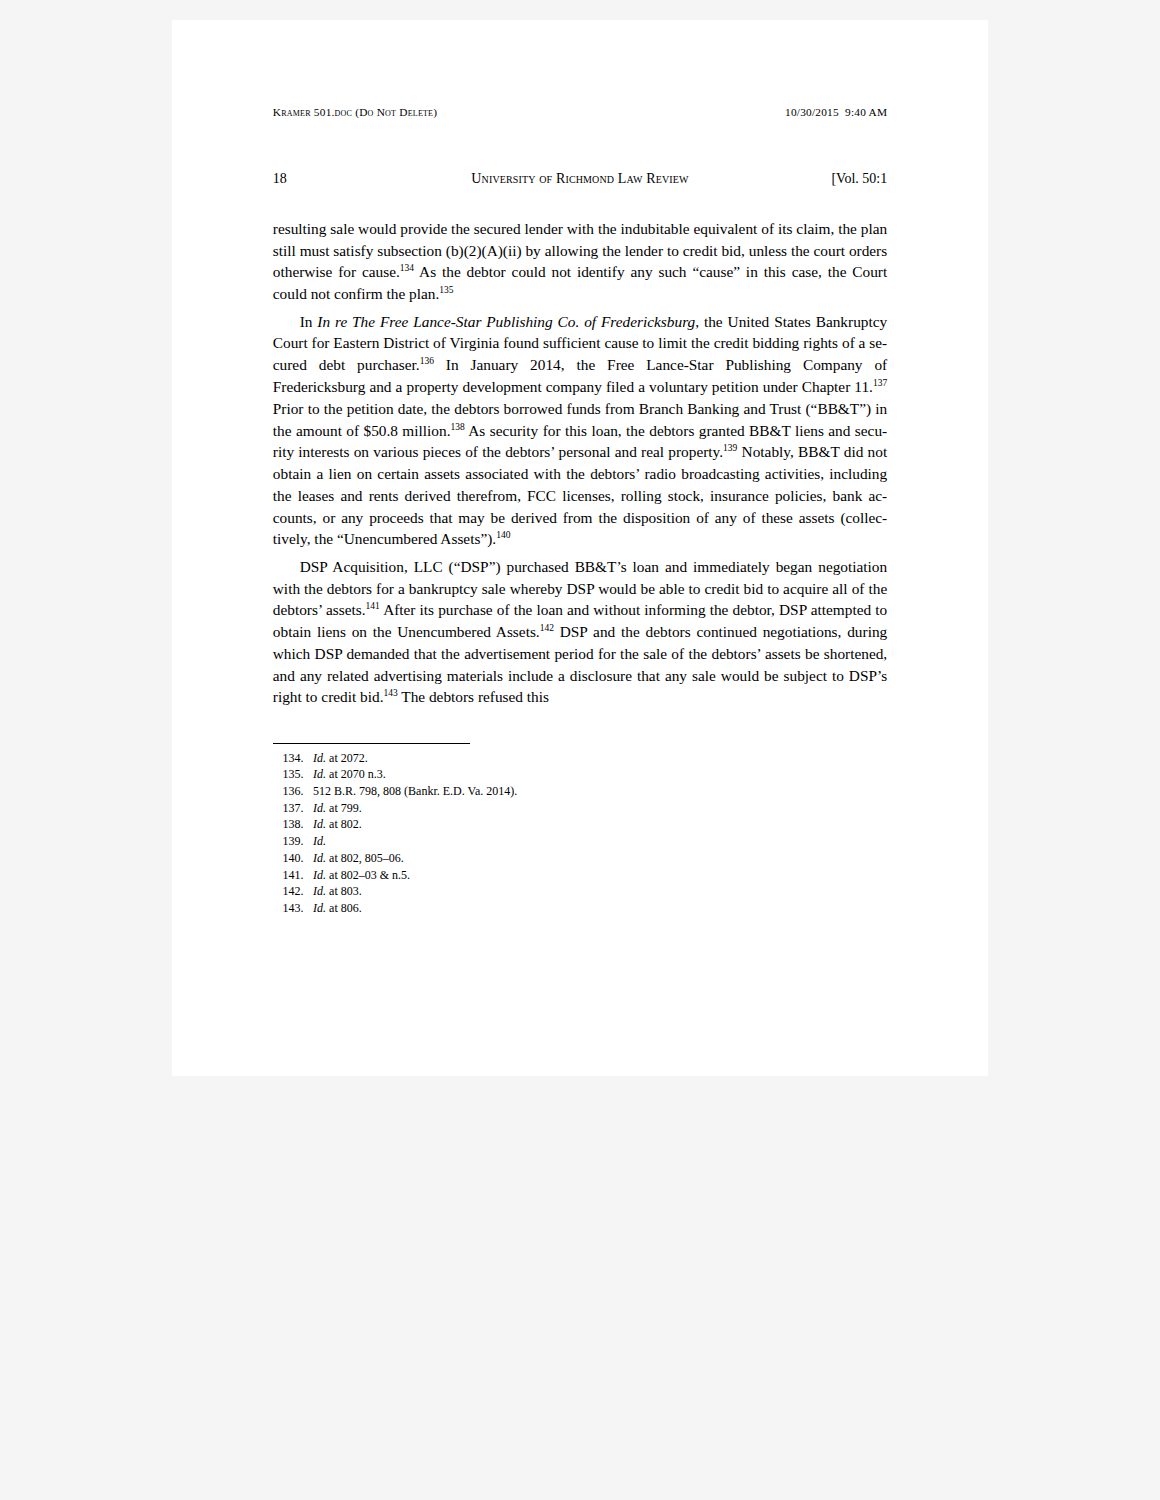Kramer 501.doc (Do Not Delete) 10/30/2015 9:40 AM
18 University of Richmond Law Review [Vol. 50:1
resulting sale would provide the secured lender with the indubitable equivalent of its claim, the plan still must satisfy subsection (b)(2)(A)(ii) by allowing the lender to credit bid, unless the court orders otherwise for cause.134 As the debtor could not identify any such “cause” in this case, the Court could not confirm the plan.135
In In re The Free Lance-Star Publishing Co. of Fredericksburg, the United States Bankruptcy Court for Eastern District of Virginia found sufficient cause to limit the credit bidding rights of a secured debt purchaser.136 In January 2014, the Free Lance-Star Publishing Company of Fredericksburg and a property development company filed a voluntary petition under Chapter 11.137 Prior to the petition date, the debtors borrowed funds from Branch Banking and Trust (“BB&T”) in the amount of $50.8 million.138 As security for this loan, the debtors granted BB&T liens and security interests on various pieces of the debtors’ personal and real property.139 Notably, BB&T did not obtain a lien on certain assets associated with the debtors’ radio broadcasting activities, including the leases and rents derived therefrom, FCC licenses, rolling stock, insurance policies, bank accounts, or any proceeds that may be derived from the disposition of any of these assets (collectively, the “Unencumbered Assets”).140
DSP Acquisition, LLC (“DSP”) purchased BB&T’s loan and immediately began negotiation with the debtors for a bankruptcy sale whereby DSP would be able to credit bid to acquire all of the debtors’ assets.141 After its purchase of the loan and without informing the debtor, DSP attempted to obtain liens on the Unencumbered Assets.142 DSP and the debtors continued negotiations, during which DSP demanded that the advertisement period for the sale of the debtors’ assets be shortened, and any related advertising materials include a disclosure that any sale would be subject to DSP’s right to credit bid.143 The debtors refused this
134. Id. at 2072.
135. Id. at 2070 n.3.
136. 512 B.R. 798, 808 (Bankr. E.D. Va. 2014).
137. Id. at 799.
138. Id. at 802.
139. Id.
140. Id. at 802, 805–06.
141. Id. at 802–03 & n.5.
142. Id. at 803.
143. Id. at 806.